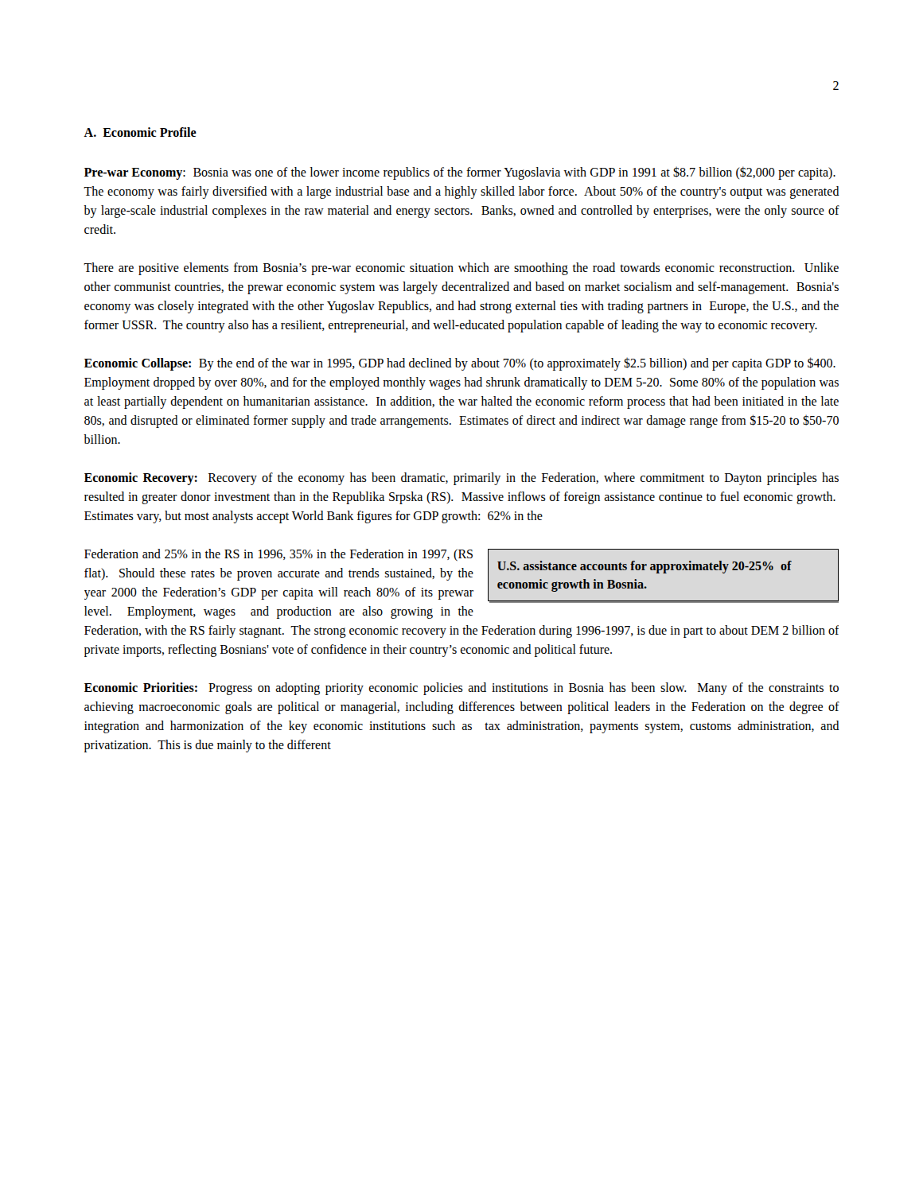2
A. Economic Profile
Pre-war Economy: Bosnia was one of the lower income republics of the former Yugoslavia with GDP in 1991 at $8.7 billion ($2,000 per capita). The economy was fairly diversified with a large industrial base and a highly skilled labor force. About 50% of the country's output was generated by large-scale industrial complexes in the raw material and energy sectors. Banks, owned and controlled by enterprises, were the only source of credit.
There are positive elements from Bosnia’s pre-war economic situation which are smoothing the road towards economic reconstruction. Unlike other communist countries, the prewar economic system was largely decentralized and based on market socialism and self-management. Bosnia's economy was closely integrated with the other Yugoslav Republics, and had strong external ties with trading partners in Europe, the U.S., and the former USSR. The country also has a resilient, entrepreneurial, and well-educated population capable of leading the way to economic recovery.
Economic Collapse: By the end of the war in 1995, GDP had declined by about 70% (to approximately $2.5 billion) and per capita GDP to $400. Employment dropped by over 80%, and for the employed monthly wages had shrunk dramatically to DEM 5-20. Some 80% of the population was at least partially dependent on humanitarian assistance. In addition, the war halted the economic reform process that had been initiated in the late 80s, and disrupted or eliminated former supply and trade arrangements. Estimates of direct and indirect war damage range from $15-20 to $50-70 billion.
Economic Recovery: Recovery of the economy has been dramatic, primarily in the Federation, where commitment to Dayton principles has resulted in greater donor investment than in the Republika Srpska (RS). Massive inflows of foreign assistance continue to fuel economic growth. Estimates vary, but most analysts accept World Bank figures for GDP growth: 62% in the
U.S. assistance accounts for approximately 20-25% of economic growth in Bosnia.
Federation and 25% in the RS in 1996, 35% in the Federation in 1997, (RS flat). Should these rates be proven accurate and trends sustained, by the year 2000 the Federation’s GDP per capita will reach 80% of its prewar level. Employment, wages and production are also growing in the Federation, with the RS fairly stagnant. The strong economic recovery in the Federation during 1996-1997, is due in part to about DEM 2 billion of private imports, reflecting Bosnians' vote of confidence in their country’s economic and political future.
Economic Priorities: Progress on adopting priority economic policies and institutions in Bosnia has been slow. Many of the constraints to achieving macroeconomic goals are political or managerial, including differences between political leaders in the Federation on the degree of integration and harmonization of the key economic institutions such as tax administration, payments system, customs administration, and privatization. This is due mainly to the different